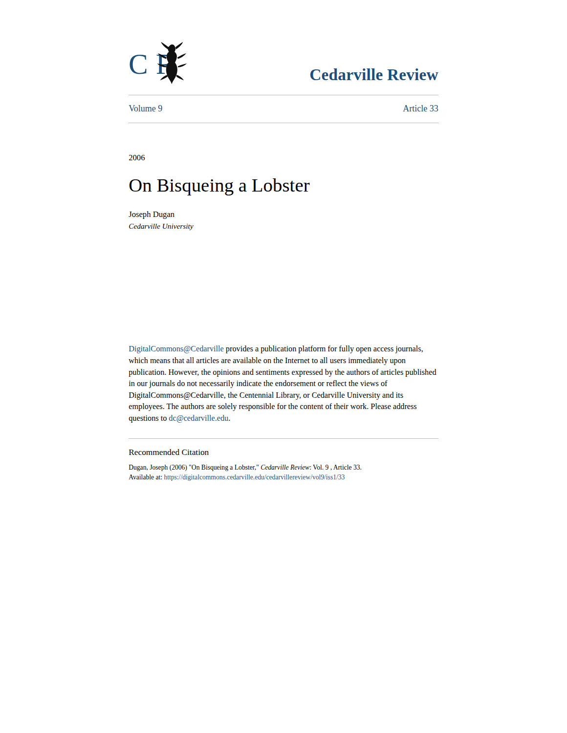C R
Cedarville Review
Volume 9
Article 33
2006
On Bisqueing a Lobster
Joseph Dugan
Cedarville University
DigitalCommons@Cedarville provides a publication platform for fully open access journals, which means that all articles are available on the Internet to all users immediately upon publication. However, the opinions and sentiments expressed by the authors of articles published in our journals do not necessarily indicate the endorsement or reflect the views of DigitalCommons@Cedarville, the Centennial Library, or Cedarville University and its employees. The authors are solely responsible for the content of their work. Please address questions to dc@cedarville.edu.
Recommended Citation
Dugan, Joseph (2006) "On Bisqueing a Lobster," Cedarville Review: Vol. 9 , Article 33.
Available at: https://digitalcommons.cedarville.edu/cedarvillereview/vol9/iss1/33